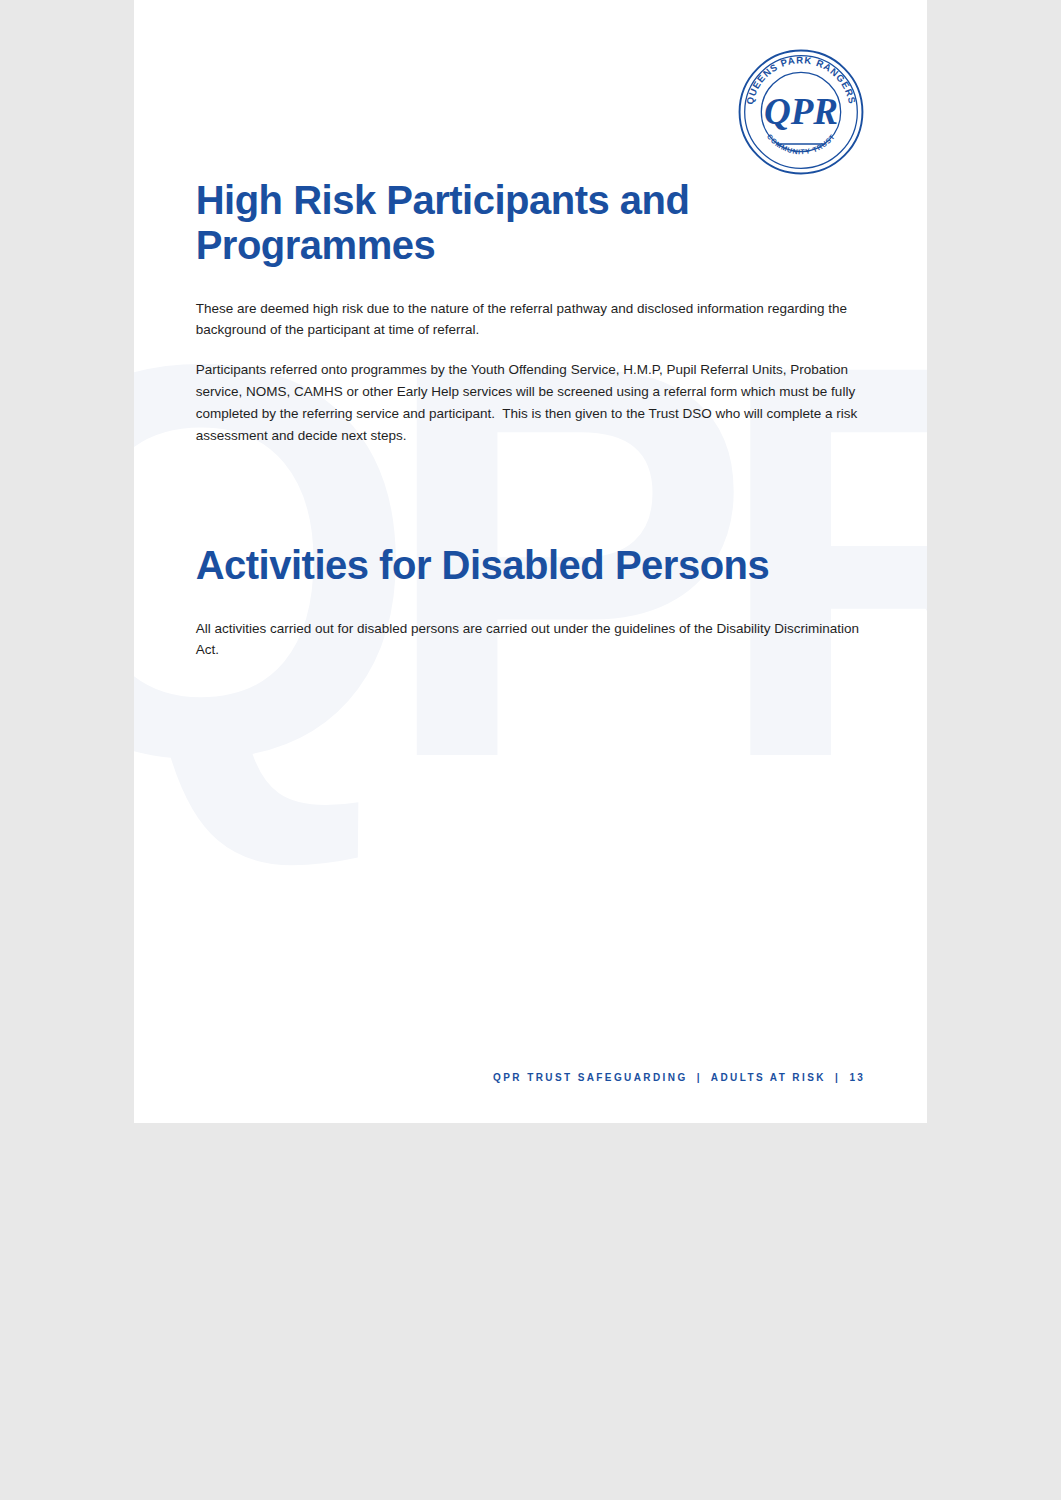QPR
QUEENS PARK RANGERS COMMUNITY TRUST QPR
High Risk Participants and Programmes
These are deemed high risk due to the nature of the referral pathway and disclosed information regarding the background of the participant at time of referral.
Participants referred onto programmes by the Youth Offending Service, H.M.P, Pupil Referral Units, Probation service, NOMS, CAMHS or other Early Help services will be screened using a referral form which must be fully completed by the referring service and participant. This is then given to the Trust DSO who will complete a risk assessment and decide next steps.
Activities for Disabled Persons
All activities carried out for disabled persons are carried out under the guidelines of the Disability Discrimination Act.
QPR TRUST SAFEGUARDING | ADULTS AT RISK | 13